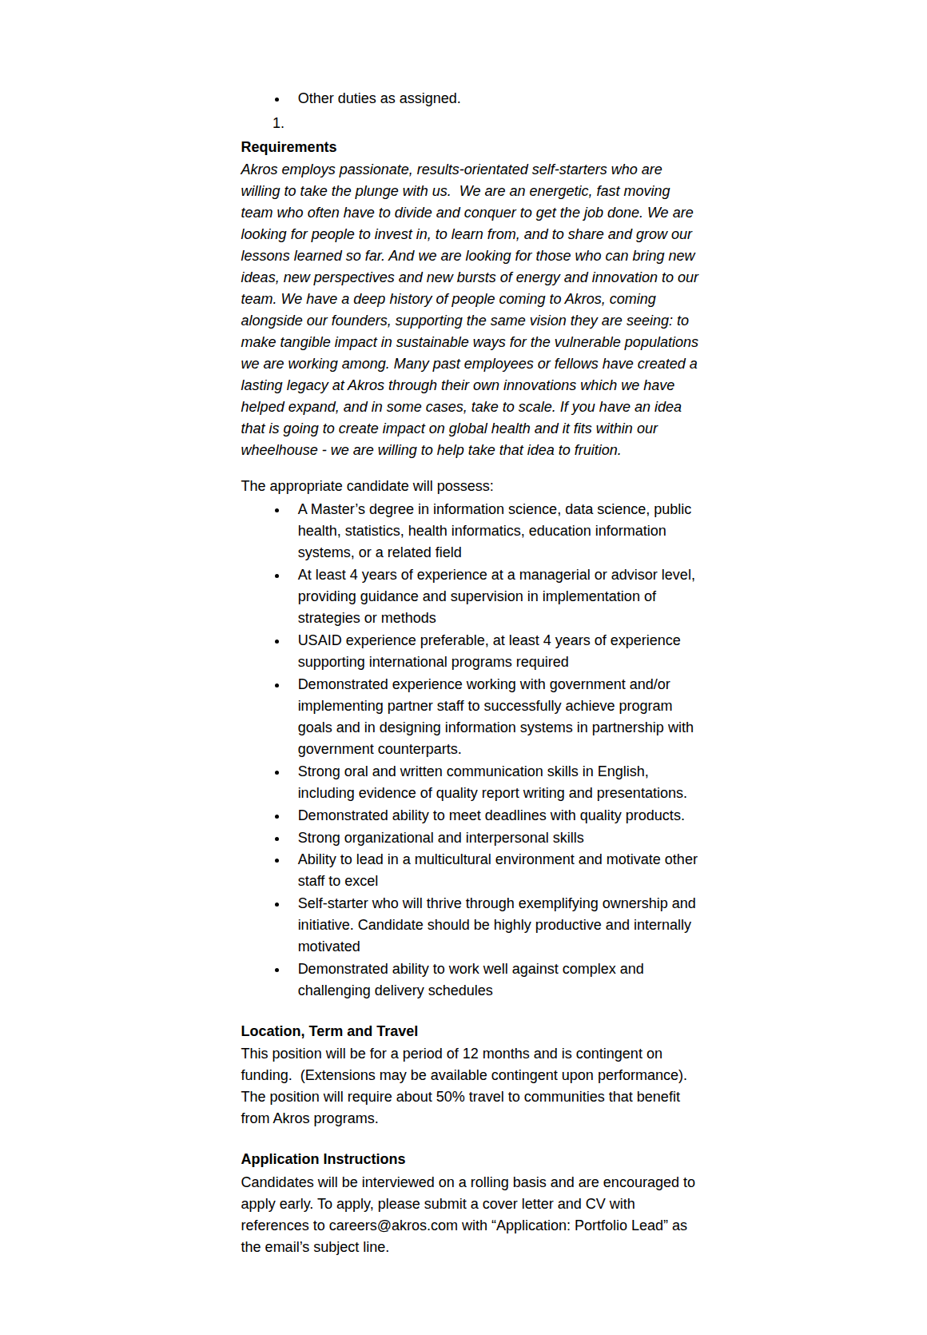Other duties as assigned.
Requirements
Akros employs passionate, results-orientated self-starters who are willing to take the plunge with us. We are an energetic, fast moving team who often have to divide and conquer to get the job done. We are looking for people to invest in, to learn from, and to share and grow our lessons learned so far. And we are looking for those who can bring new ideas, new perspectives and new bursts of energy and innovation to our team. We have a deep history of people coming to Akros, coming alongside our founders, supporting the same vision they are seeing: to make tangible impact in sustainable ways for the vulnerable populations we are working among. Many past employees or fellows have created a lasting legacy at Akros through their own innovations which we have helped expand, and in some cases, take to scale. If you have an idea that is going to create impact on global health and it fits within our wheelhouse - we are willing to help take that idea to fruition.
The appropriate candidate will possess:
A Master’s degree in information science, data science, public health, statistics, health informatics, education information systems, or a related field
At least 4 years of experience at a managerial or advisor level, providing guidance and supervision in implementation of strategies or methods
USAID experience preferable, at least 4 years of experience supporting international programs required
Demonstrated experience working with government and/or implementing partner staff to successfully achieve program goals and in designing information systems in partnership with government counterparts.
Strong oral and written communication skills in English, including evidence of quality report writing and presentations.
Demonstrated ability to meet deadlines with quality products.
Strong organizational and interpersonal skills
Ability to lead in a multicultural environment and motivate other staff to excel
Self-starter who will thrive through exemplifying ownership and initiative. Candidate should be highly productive and internally motivated
Demonstrated ability to work well against complex and challenging delivery schedules
Location, Term and Travel
This position will be for a period of 12 months and is contingent on funding. (Extensions may be available contingent upon performance). The position will require about 50% travel to communities that benefit from Akros programs.
Application Instructions
Candidates will be interviewed on a rolling basis and are encouraged to apply early. To apply, please submit a cover letter and CV with references to careers@akros.com with “Application: Portfolio Lead” as the email’s subject line.